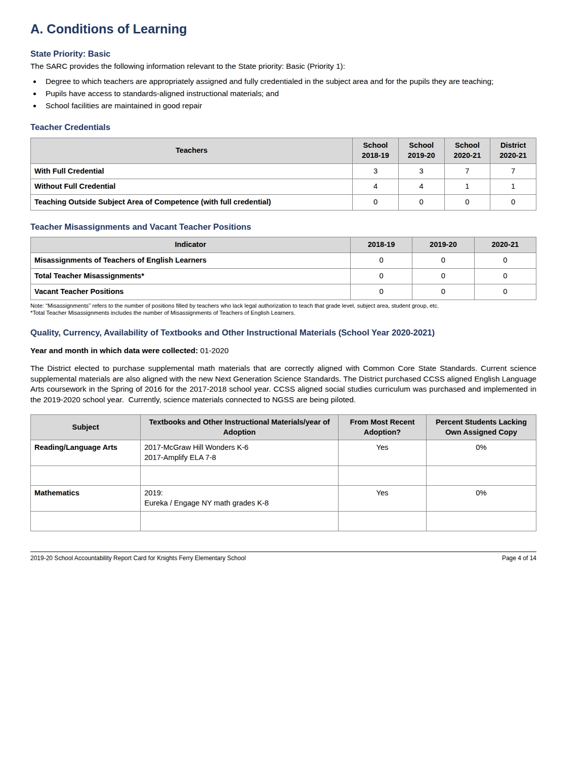A. Conditions of Learning
State Priority: Basic
The SARC provides the following information relevant to the State priority: Basic (Priority 1):
Degree to which teachers are appropriately assigned and fully credentialed in the subject area and for the pupils they are teaching;
Pupils have access to standards-aligned instructional materials; and
School facilities are maintained in good repair
Teacher Credentials
| Teachers | School 2018-19 | School 2019-20 | School 2020-21 | District 2020-21 |
| --- | --- | --- | --- | --- |
| With Full Credential | 3 | 3 | 7 | 7 |
| Without Full Credential | 4 | 4 | 1 | 1 |
| Teaching Outside Subject Area of Competence (with full credential) | 0 | 0 | 0 | 0 |
Teacher Misassignments and Vacant Teacher Positions
| Indicator | 2018-19 | 2019-20 | 2020-21 |
| --- | --- | --- | --- |
| Misassignments of Teachers of English Learners | 0 | 0 | 0 |
| Total Teacher Misassignments* | 0 | 0 | 0 |
| Vacant Teacher Positions | 0 | 0 | 0 |
Note: “Misassignments” refers to the number of positions filled by teachers who lack legal authorization to teach that grade level, subject area, student group, etc.
*Total Teacher Misassignments includes the number of Misassignments of Teachers of English Learners.
Quality, Currency, Availability of Textbooks and Other Instructional Materials (School Year 2020-2021)
Year and month in which data were collected: 01-2020
The District elected to purchase supplemental math materials that are correctly aligned with Common Core State Standards. Current science supplemental materials are also aligned with the new Next Generation Science Standards. The District purchased CCSS aligned English Language Arts coursework in the Spring of 2016 for the 2017-2018 school year. CCSS aligned social studies curriculum was purchased and implemented in the 2019-2020 school year. Currently, science materials connected to NGSS are being piloted.
| Subject | Textbooks and Other Instructional Materials/year of Adoption | From Most Recent Adoption? | Percent Students Lacking Own Assigned Copy |
| --- | --- | --- | --- |
| Reading/Language Arts | 2017-McGraw Hill Wonders K-6 2017-Amplify ELA 7-8 | Yes | 0% |
| Mathematics | 2019: Eureka / Engage NY math grades K-8 | Yes | 0% |
2019-20 School Accountability Report Card for Knights Ferry Elementary School Page 4 of 14